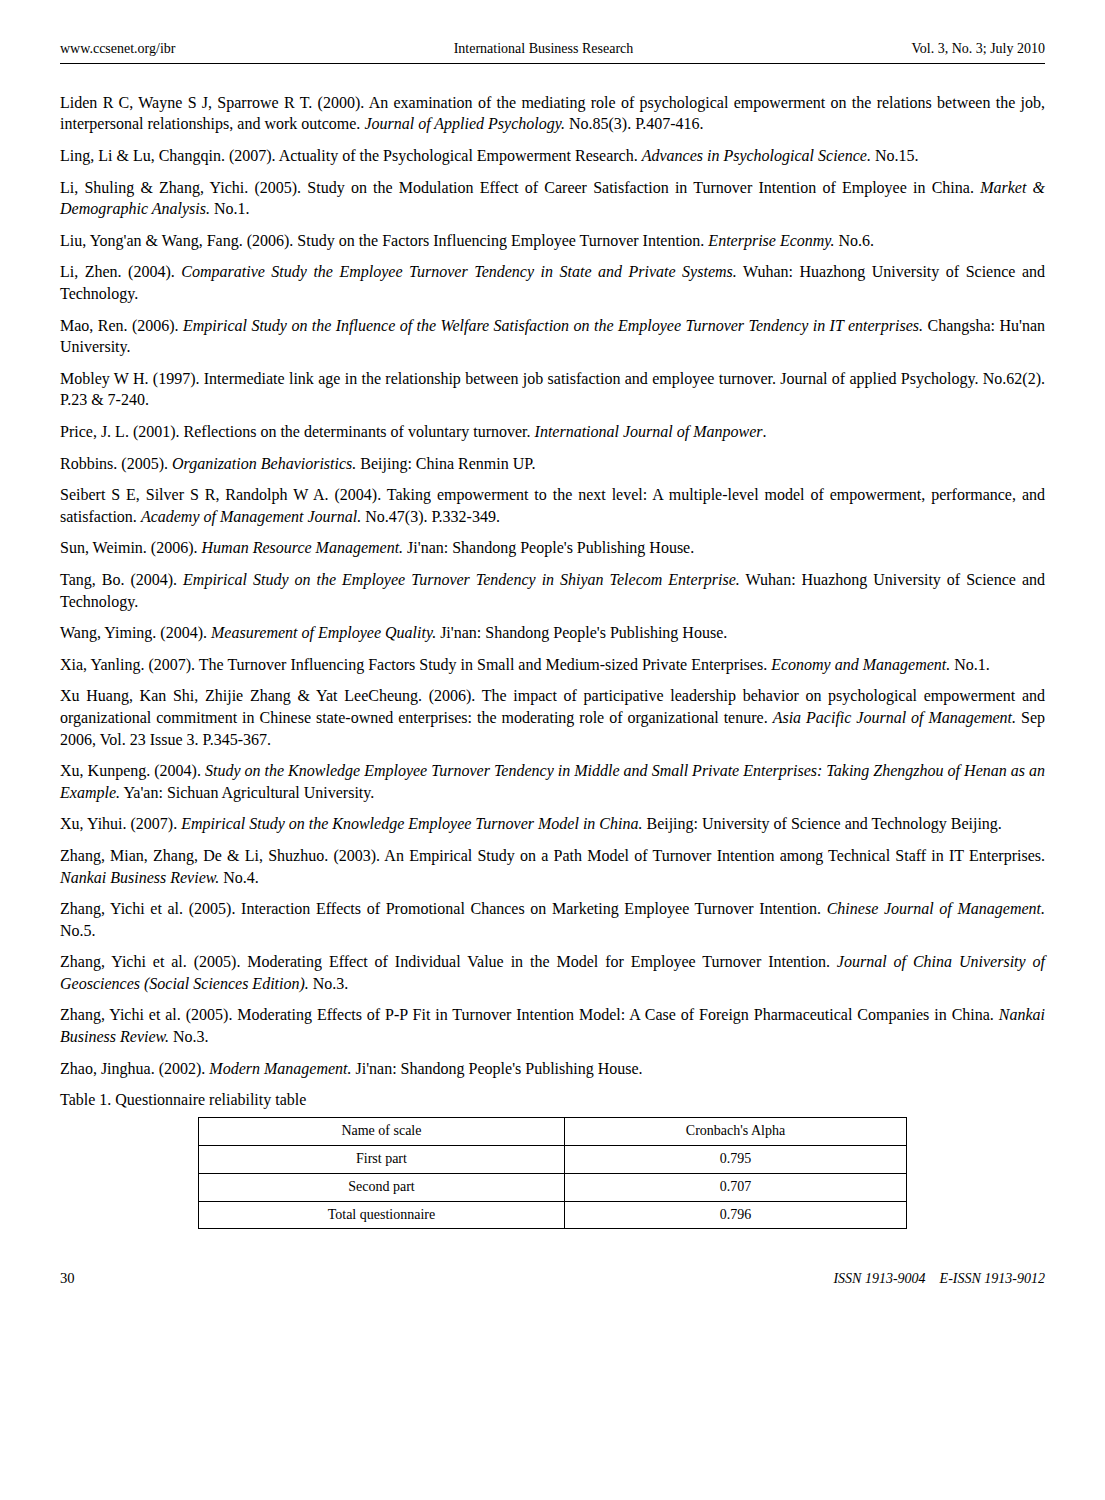www.ccsenet.org/ibr
International Business Research
Vol. 3, No. 3; July 2010
Liden R C, Wayne S J, Sparrowe R T. (2000). An examination of the mediating role of psychological empowerment on the relations between the job, interpersonal relationships, and work outcome. Journal of Applied Psychology. No.85(3). P.407-416.
Ling, Li & Lu, Changqin. (2007). Actuality of the Psychological Empowerment Research. Advances in Psychological Science. No.15.
Li, Shuling & Zhang, Yichi. (2005). Study on the Modulation Effect of Career Satisfaction in Turnover Intention of Employee in China. Market & Demographic Analysis. No.1.
Liu, Yong'an & Wang, Fang. (2006). Study on the Factors Influencing Employee Turnover Intention. Enterprise Econmy. No.6.
Li, Zhen. (2004). Comparative Study the Employee Turnover Tendency in State and Private Systems. Wuhan: Huazhong University of Science and Technology.
Mao, Ren. (2006). Empirical Study on the Influence of the Welfare Satisfaction on the Employee Turnover Tendency in IT enterprises. Changsha: Hu'nan University.
Mobley W H. (1997). Intermediate link age in the relationship between job satisfaction and employee turnover. Journal of applied Psychology. No.62(2). P.23 & 7-240.
Price, J. L. (2001). Reflections on the determinants of voluntary turnover. International Journal of Manpower.
Robbins. (2005). Organization Behavioristics. Beijing: China Renmin UP.
Seibert S E, Silver S R, Randolph W A. (2004). Taking empowerment to the next level: A multiple-level model of empowerment, performance, and satisfaction. Academy of Management Journal. No.47(3). P.332-349.
Sun, Weimin. (2006). Human Resource Management. Ji'nan: Shandong People's Publishing House.
Tang, Bo. (2004). Empirical Study on the Employee Turnover Tendency in Shiyan Telecom Enterprise. Wuhan: Huazhong University of Science and Technology.
Wang, Yiming. (2004). Measurement of Employee Quality. Ji'nan: Shandong People's Publishing House.
Xia, Yanling. (2007). The Turnover Influencing Factors Study in Small and Medium-sized Private Enterprises. Economy and Management. No.1.
Xu Huang, Kan Shi, Zhijie Zhang & Yat LeeCheung. (2006). The impact of participative leadership behavior on psychological empowerment and organizational commitment in Chinese state-owned enterprises: the moderating role of organizational tenure. Asia Pacific Journal of Management. Sep 2006, Vol. 23 Issue 3. P.345-367.
Xu, Kunpeng. (2004). Study on the Knowledge Employee Turnover Tendency in Middle and Small Private Enterprises: Taking Zhengzhou of Henan as an Example. Ya'an: Sichuan Agricultural University.
Xu, Yihui. (2007). Empirical Study on the Knowledge Employee Turnover Model in China. Beijing: University of Science and Technology Beijing.
Zhang, Mian, Zhang, De & Li, Shuzhuo. (2003). An Empirical Study on a Path Model of Turnover Intention among Technical Staff in IT Enterprises. Nankai Business Review. No.4.
Zhang, Yichi et al. (2005). Interaction Effects of Promotional Chances on Marketing Employee Turnover Intention. Chinese Journal of Management. No.5.
Zhang, Yichi et al. (2005). Moderating Effect of Individual Value in the Model for Employee Turnover Intention. Journal of China University of Geosciences (Social Sciences Edition). No.3.
Zhang, Yichi et al. (2005). Moderating Effects of P-P Fit in Turnover Intention Model: A Case of Foreign Pharmaceutical Companies in China. Nankai Business Review. No.3.
Zhao, Jinghua. (2002). Modern Management. Ji'nan: Shandong People's Publishing House.
Table 1. Questionnaire reliability table
| Name of scale | Cronbach's Alpha |
| First part | 0.795 |
| Second part | 0.707 |
| Total questionnaire | 0.796 |
30
ISSN 1913-9004 E-ISSN 1913-9012